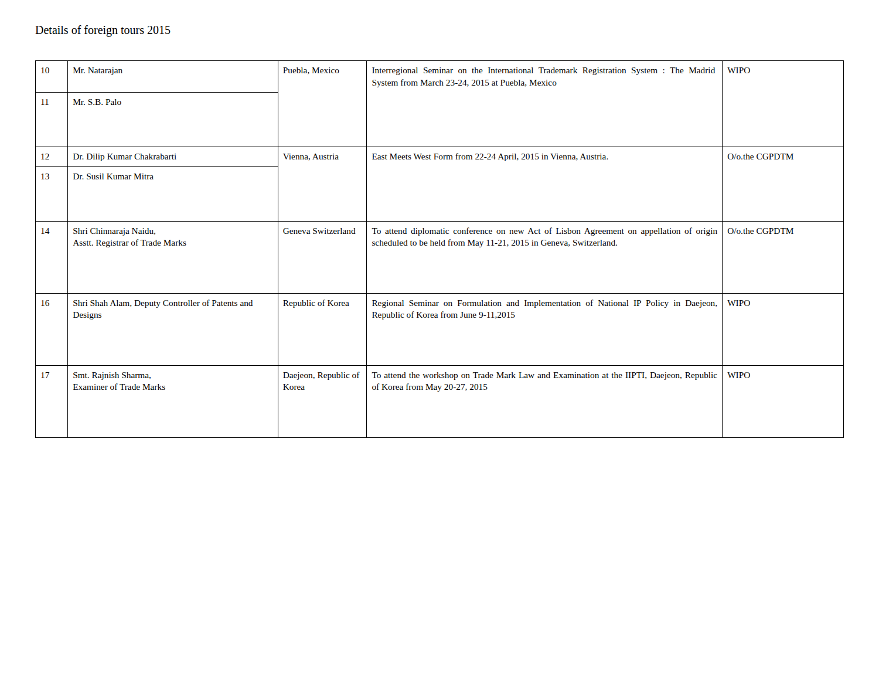Details of foreign tours 2015
| 10 | Mr. Natarajan | Puebla, Mexico | Interregional Seminar on the International Trademark Registration System : The Madrid System from March 23-24, 2015 at Puebla, Mexico | WIPO |
| 11 | Mr. S.B. Palo | | | |
| 12 | Dr. Dilip Kumar Chakrabarti | Vienna, Austria | East Meets West Form from 22-24 April, 2015 in Vienna, Austria. | O/o.the CGPDTM |
| 13 | Dr. Susil Kumar Mitra | | | |
| 14 | Shri Chinnaraja Naidu, Asstt. Registrar of Trade Marks | Geneva Switzerland | To attend diplomatic conference on new Act of Lisbon Agreement on appellation of origin scheduled to be held from May 11-21, 2015 in Geneva, Switzerland. | O/o.the CGPDTM |
| 16 | Shri Shah Alam, Deputy Controller of Patents and Designs | Republic of Korea | Regional Seminar on Formulation and Implementation of National IP Policy in Daejeon, Republic of Korea from June 9-11,2015 | WIPO |
| 17 | Smt. Rajnish Sharma, Examiner of Trade Marks | Daejeon, Republic of Korea | To attend the workshop on Trade Mark Law and Examination at the IIPTI, Daejeon, Republic of Korea from May 20-27, 2015 | WIPO |